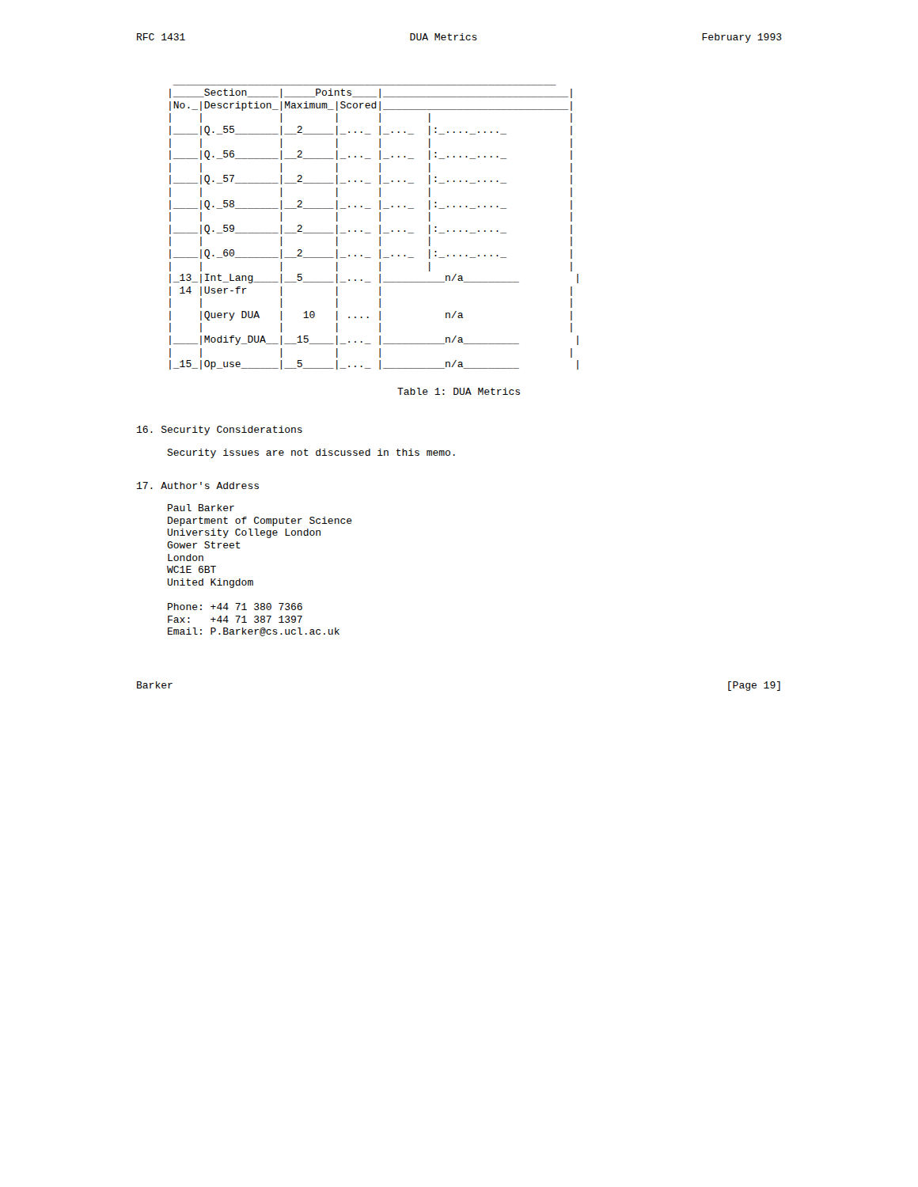RFC 1431 DUA Metrics February 1993
      ______________________________________________________________
     |_____Section_____|_____Points____|______________________________|
     |No._|Description_|Maximum_|Scored|______________________________|
     |    |            |        |      |       |                      |
     |____|Q._55_______|__2_____|_..._ |_..._  |:_...._...._          |
     |    |            |        |      |       |                      |
     |____|Q._56_______|__2_____|_..._ |_..._  |:_...._...._          |
     |    |            |        |      |       |                      |
     |____|Q._57_______|__2_____|_..._ |_..._  |:_...._...._          |
     |    |            |        |      |       |                      |
     |____|Q._58_______|__2_____|_..._ |_..._  |:_...._...._          |
     |    |            |        |      |       |                      |
     |____|Q._59_______|__2_____|_..._ |_..._  |:_...._...._          |
     |    |            |        |      |       |                      |
     |____|Q._60_______|__2_____|_..._ |_..._  |:_...._...._          |
     |    |            |        |      |       |                      |
     |_13_|Int_Lang____|__5_____|_..._ |__________n/a_________         |
     | 14 |User-fr     |        |      |                              |
     |    |            |        |      |                              |
     |    |Query DUA   |   10   | .... |          n/a                 |
     |    |            |        |      |                              |
     |____|Modify_DUA__|__15____|_..._ |__________n/a_________         |
     |    |            |        |      |                              |
     |_15_|Op_use______|__5_____|_..._ |__________n/a_________         |
Table 1: DUA Metrics
16. Security Considerations
Security issues are not discussed in this memo.
17. Author's Address
Paul Barker
Department of Computer Science
University College London
Gower Street
London
WC1E 6BT
United Kingdom

Phone: +44 71 380 7366
Fax:   +44 71 387 1397
Email: P.Barker@cs.ucl.ac.uk
Barker [Page 19]